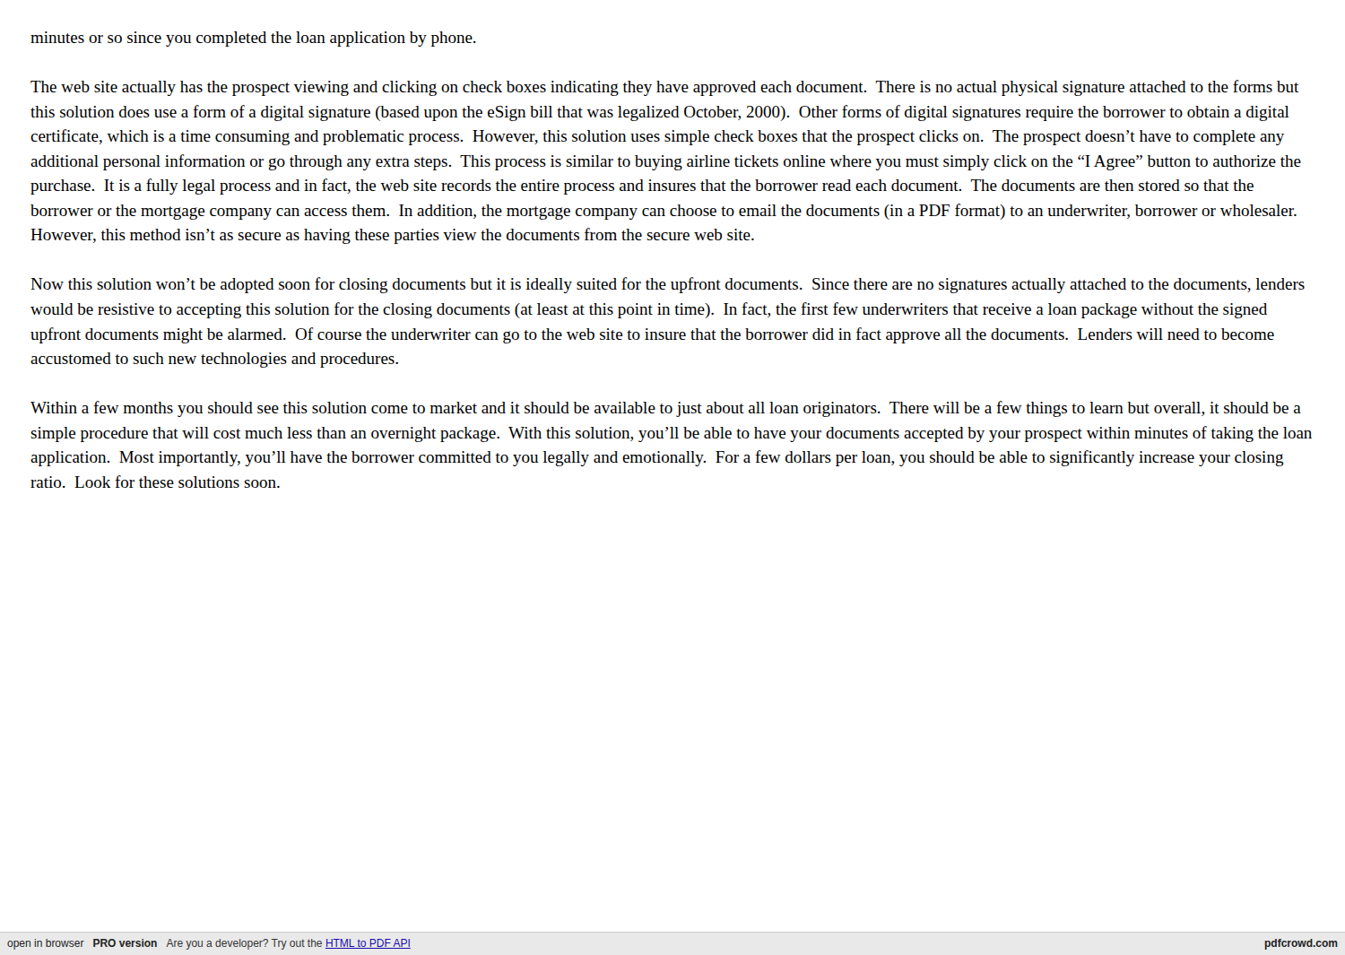minutes or so since you completed the loan application by phone.
The web site actually has the prospect viewing and clicking on check boxes indicating they have approved each document. There is no actual physical signature attached to the forms but this solution does use a form of a digital signature (based upon the eSign bill that was legalized October, 2000). Other forms of digital signatures require the borrower to obtain a digital certificate, which is a time consuming and problematic process. However, this solution uses simple check boxes that the prospect clicks on. The prospect doesn’t have to complete any additional personal information or go through any extra steps. This process is similar to buying airline tickets online where you must simply click on the “I Agree” button to authorize the purchase. It is a fully legal process and in fact, the web site records the entire process and insures that the borrower read each document. The documents are then stored so that the borrower or the mortgage company can access them. In addition, the mortgage company can choose to email the documents (in a PDF format) to an underwriter, borrower or wholesaler. However, this method isn’t as secure as having these parties view the documents from the secure web site.
Now this solution won’t be adopted soon for closing documents but it is ideally suited for the upfront documents. Since there are no signatures actually attached to the documents, lenders would be resistive to accepting this solution for the closing documents (at least at this point in time). In fact, the first few underwriters that receive a loan package without the signed upfront documents might be alarmed. Of course the underwriter can go to the web site to insure that the borrower did in fact approve all the documents. Lenders will need to become accustomed to such new technologies and procedures.
Within a few months you should see this solution come to market and it should be available to just about all loan originators. There will be a few things to learn but overall, it should be a simple procedure that will cost much less than an overnight package. With this solution, you’ll be able to have your documents accepted by your prospect within minutes of taking the loan application. Most importantly, you’ll have the borrower committed to you legally and emotionally. For a few dollars per loan, you should be able to significantly increase your closing ratio. Look for these solutions soon.
open in browser PRO version Are you a developer? Try out the HTML to PDF API
pdfcrowd.com